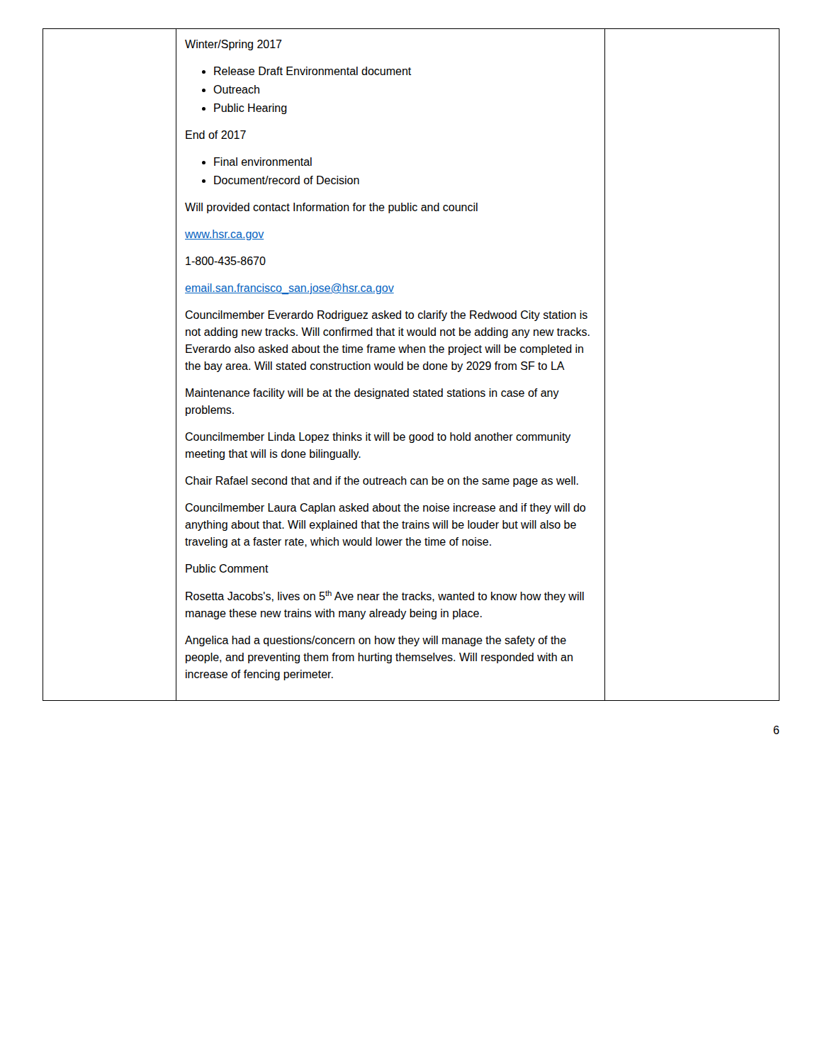| | Winter/Spring 2017 Release Draft Environmental document Outreach Public Hearing End of 2017 Final environmental Document/record of Decision Will provided contact Information for the public and council www.hsr.ca.gov 1-800-435-8670 email.san.francisco_san.jose@hsr.ca.gov Councilmember Everardo Rodriguez asked to clarify the Redwood City station is not adding new tracks. Will confirmed that it would not be adding any new tracks. Everardo also asked about the time frame when the project will be completed in the bay area. Will stated construction would be done by 2029 from SF to LA Maintenance facility will be at the designated stated stations in case of any problems. Councilmember Linda Lopez thinks it will be good to hold another community meeting that will is done bilingually. Chair Rafael second that and if the outreach can be on the same page as well. Councilmember Laura Caplan asked about the noise increase and if they will do anything about that. Will explained that the trains will be louder but will also be traveling at a faster rate, which would lower the time of noise. Public Comment Rosetta Jacobs's, lives on 5 th Ave near the tracks, wanted to know how they will manage these new trains with many already being in place. Angelica had a questions/concern on how they will manage the safety of the people, and preventing them from hurting themselves. Will responded with an increase of fencing perimeter. | |
6